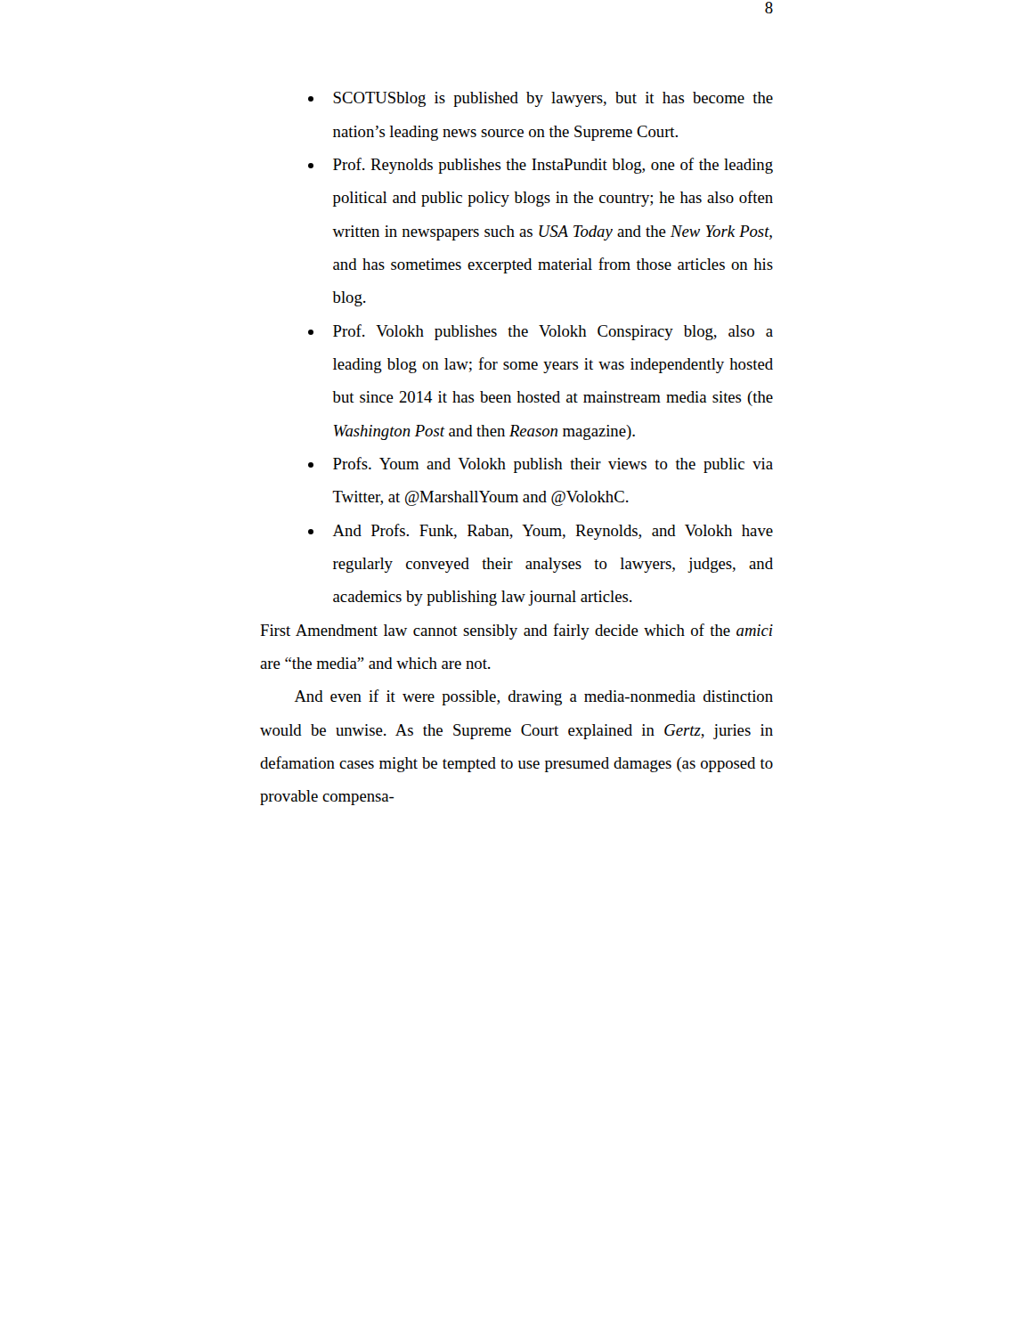8
SCOTUSblog is published by lawyers, but it has become the nation’s leading news source on the Supreme Court.
Prof. Reynolds publishes the InstaPundit blog, one of the leading political and public policy blogs in the country; he has also often written in newspapers such as USA Today and the New York Post, and has sometimes excerpted material from those articles on his blog.
Prof. Volokh publishes the Volokh Conspiracy blog, also a leading blog on law; for some years it was independently hosted but since 2014 it has been hosted at mainstream media sites (the Washington Post and then Reason magazine).
Profs. Youm and Volokh publish their views to the public via Twitter, at @MarshallYoum and @VolokhC.
And Profs. Funk, Raban, Youm, Reynolds, and Volokh have regularly conveyed their analyses to lawyers, judges, and academics by publishing law journal articles.
First Amendment law cannot sensibly and fairly decide which of the amici are “the media” and which are not.
And even if it were possible, drawing a media-nonmedia distinction would be unwise. As the Supreme Court explained in Gertz, juries in defamation cases might be tempted to use presumed damages (as opposed to provable compensa-